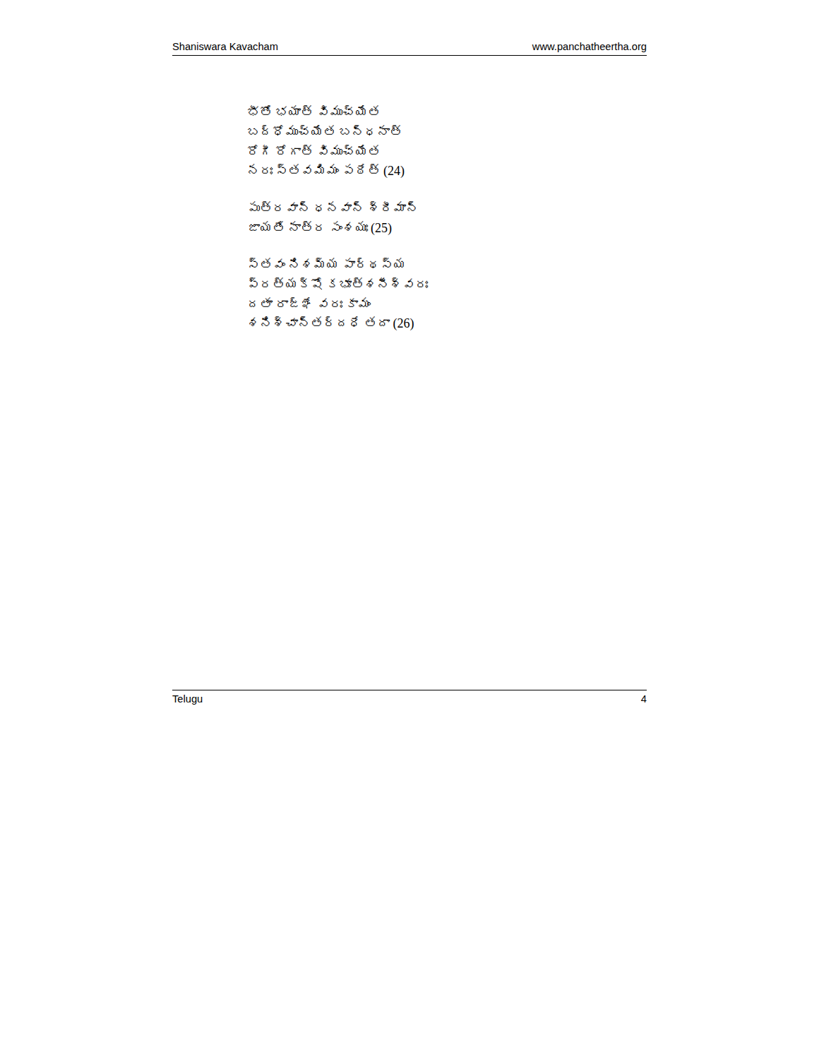Shaniswara Kavacham www.panchatheertha.org
భీతో భయాత్ విముచ్యేత బద్ధోముచ్యేత బన్ధనాత్ రోగీ రోగాత్ విముచ్యేత నరః స్తవమిమం పఠేత్ (24)
పుత్రవాన్ ధనవాన్ శ్రీమాన్ జాయతే నాత్ర సంశయః (25)
స్తవం నిశమ్య పార్థస్య ప్రత్యక్షో కభూత్శనీశ్వరః దతా రాజ్ఞే వరః కామం శనిశ్చాన్తర్దధే తదా (26)
Telugu 4